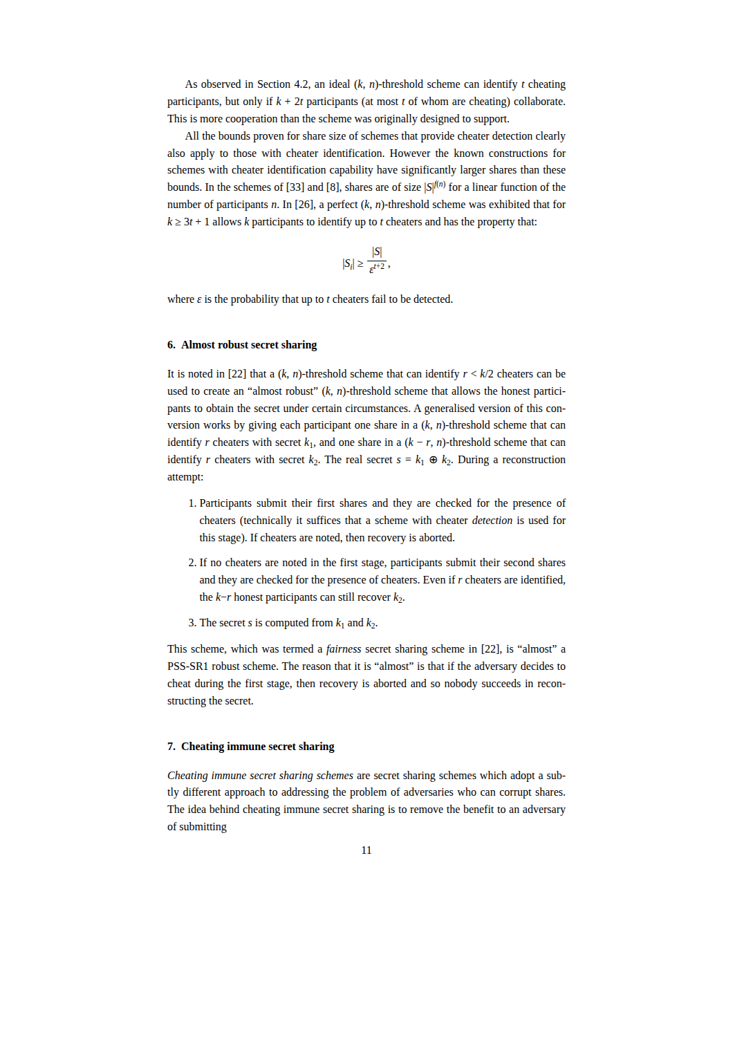As observed in Section 4.2, an ideal (k, n)-threshold scheme can identify t cheating participants, but only if k + 2t participants (at most t of whom are cheating) collaborate. This is more cooperation than the scheme was originally designed to support.
All the bounds proven for share size of schemes that provide cheater detection clearly also apply to those with cheater identification. However the known constructions for schemes with cheater identification capability have significantly larger shares than these bounds. In the schemes of [33] and [8], shares are of size |S|f(n) for a linear function of the number of participants n. In [26], a perfect (k, n)-threshold scheme was exhibited that for k ≥ 3t + 1 allows k participants to identify up to t cheaters and has the property that:
|Si| ≥ |S|εt+2,
where ε is the probability that up to t cheaters fail to be detected.
6. Almost robust secret sharing
It is noted in [22] that a (k, n)-threshold scheme that can identify r < k/2 cheaters can be used to create an “almost robust” (k, n)-threshold scheme that allows the honest participants to obtain the secret under certain circumstances. A generalised version of this conversion works by giving each participant one share in a (k, n)-threshold scheme that can identify r cheaters with secret k1, and one share in a (k − r, n)-threshold scheme that can identify r cheaters with secret k2. The real secret s = k1 ⊕ k2. During a reconstruction attempt:
Participants submit their first shares and they are checked for the presence of cheaters (technically it suffices that a scheme with cheater detection is used for this stage). If cheaters are noted, then recovery is aborted.
If no cheaters are noted in the first stage, participants submit their second shares and they are checked for the presence of cheaters. Even if r cheaters are identified, the k−r honest participants can still recover k2.
The secret s is computed from k1 and k2.
This scheme, which was termed a fairness secret sharing scheme in [22], is “almost” a PSS-SR1 robust scheme. The reason that it is “almost” is that if the adversary decides to cheat during the first stage, then recovery is aborted and so nobody succeeds in reconstructing the secret.
7. Cheating immune secret sharing
Cheating immune secret sharing schemes are secret sharing schemes which adopt a subtly different approach to addressing the problem of adversaries who can corrupt shares. The idea behind cheating immune secret sharing is to remove the benefit to an adversary of submitting
11